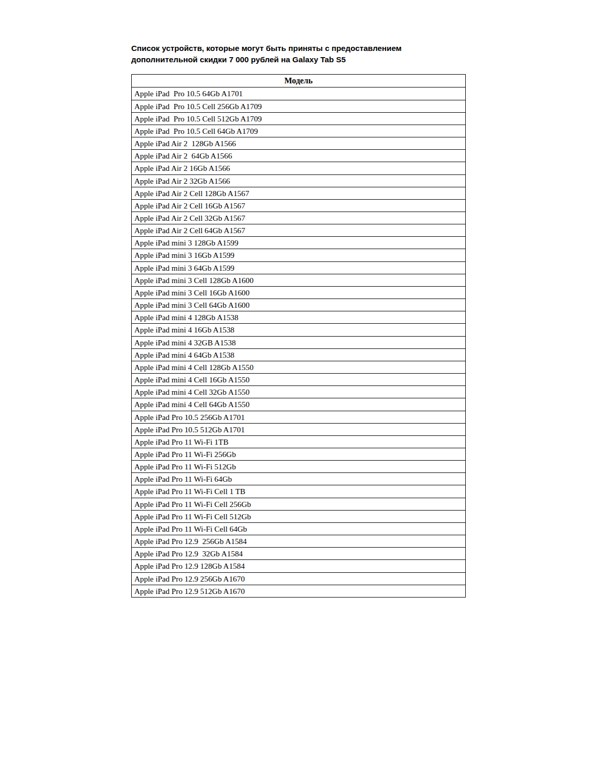Список устройств, которые могут быть приняты с предоставлением дополнительной скидки 7 000 рублей на Galaxy Tab S5
| Модель |
| --- |
| Apple iPad Pro 10.5 64Gb A1701 |
| Apple iPad Pro 10.5 Cell 256Gb A1709 |
| Apple iPad Pro 10.5 Cell 512Gb A1709 |
| Apple iPad Pro 10.5 Cell 64Gb A1709 |
| Apple iPad Air 2 128Gb A1566 |
| Apple iPad Air 2 64Gb A1566 |
| Apple iPad Air 2 16Gb A1566 |
| Apple iPad Air 2 32Gb A1566 |
| Apple iPad Air 2 Cell 128Gb A1567 |
| Apple iPad Air 2 Cell 16Gb A1567 |
| Apple iPad Air 2 Cell 32Gb A1567 |
| Apple iPad Air 2 Cell 64Gb A1567 |
| Apple iPad mini 3 128Gb A1599 |
| Apple iPad mini 3 16Gb A1599 |
| Apple iPad mini 3 64Gb A1599 |
| Apple iPad mini 3 Cell 128Gb A1600 |
| Apple iPad mini 3 Cell 16Gb A1600 |
| Apple iPad mini 3 Cell 64Gb A1600 |
| Apple iPad mini 4 128Gb A1538 |
| Apple iPad mini 4 16Gb A1538 |
| Apple iPad mini 4 32GB A1538 |
| Apple iPad mini 4 64Gb A1538 |
| Apple iPad mini 4 Cell 128Gb A1550 |
| Apple iPad mini 4 Cell 16Gb A1550 |
| Apple iPad mini 4 Cell 32Gb A1550 |
| Apple iPad mini 4 Cell 64Gb A1550 |
| Apple iPad Pro 10.5 256Gb A1701 |
| Apple iPad Pro 10.5 512Gb A1701 |
| Apple iPad Pro 11 Wi-Fi 1TB |
| Apple iPad Pro 11 Wi-Fi 256Gb |
| Apple iPad Pro 11 Wi-Fi 512Gb |
| Apple iPad Pro 11 Wi-Fi 64Gb |
| Apple iPad Pro 11 Wi-Fi Cell 1 TB |
| Apple iPad Pro 11 Wi-Fi Cell 256Gb |
| Apple iPad Pro 11 Wi-Fi Cell 512Gb |
| Apple iPad Pro 11 Wi-Fi Cell 64Gb |
| Apple iPad Pro 12.9 256Gb A1584 |
| Apple iPad Pro 12.9 32Gb A1584 |
| Apple iPad Pro 12.9 128Gb A1584 |
| Apple iPad Pro 12.9 256Gb A1670 |
| Apple iPad Pro 12.9 512Gb A1670 |